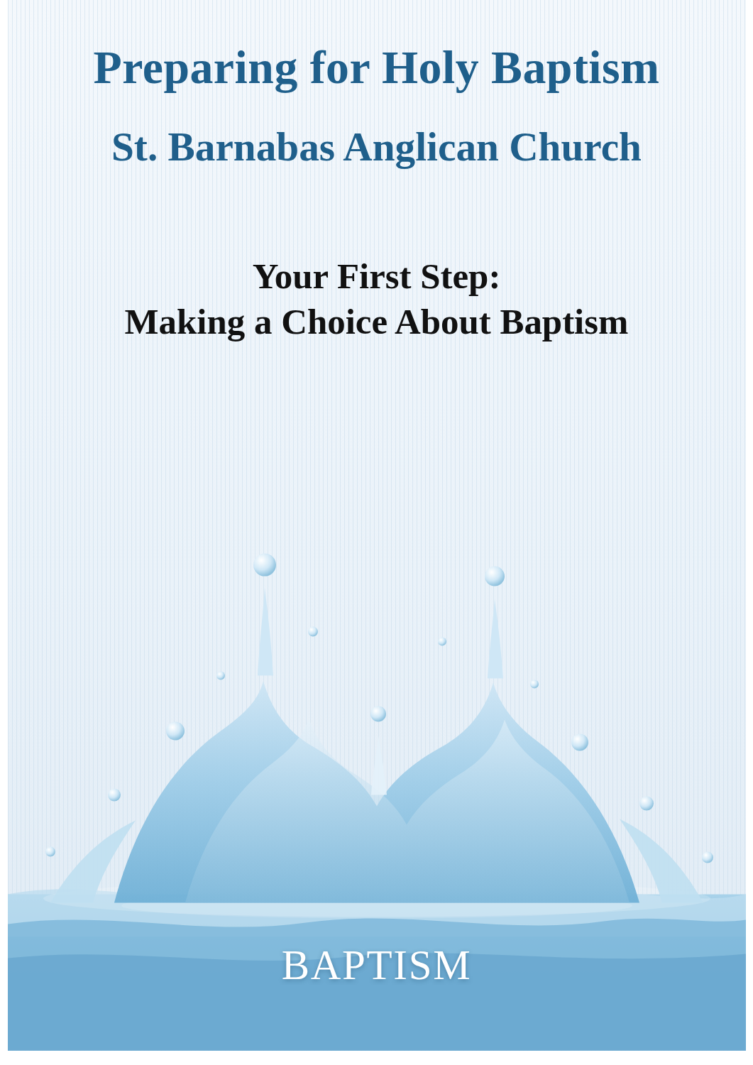Preparing for Holy Baptism
St. Barnabas Anglican Church
Your First Step: Making a Choice About Baptism
baptism